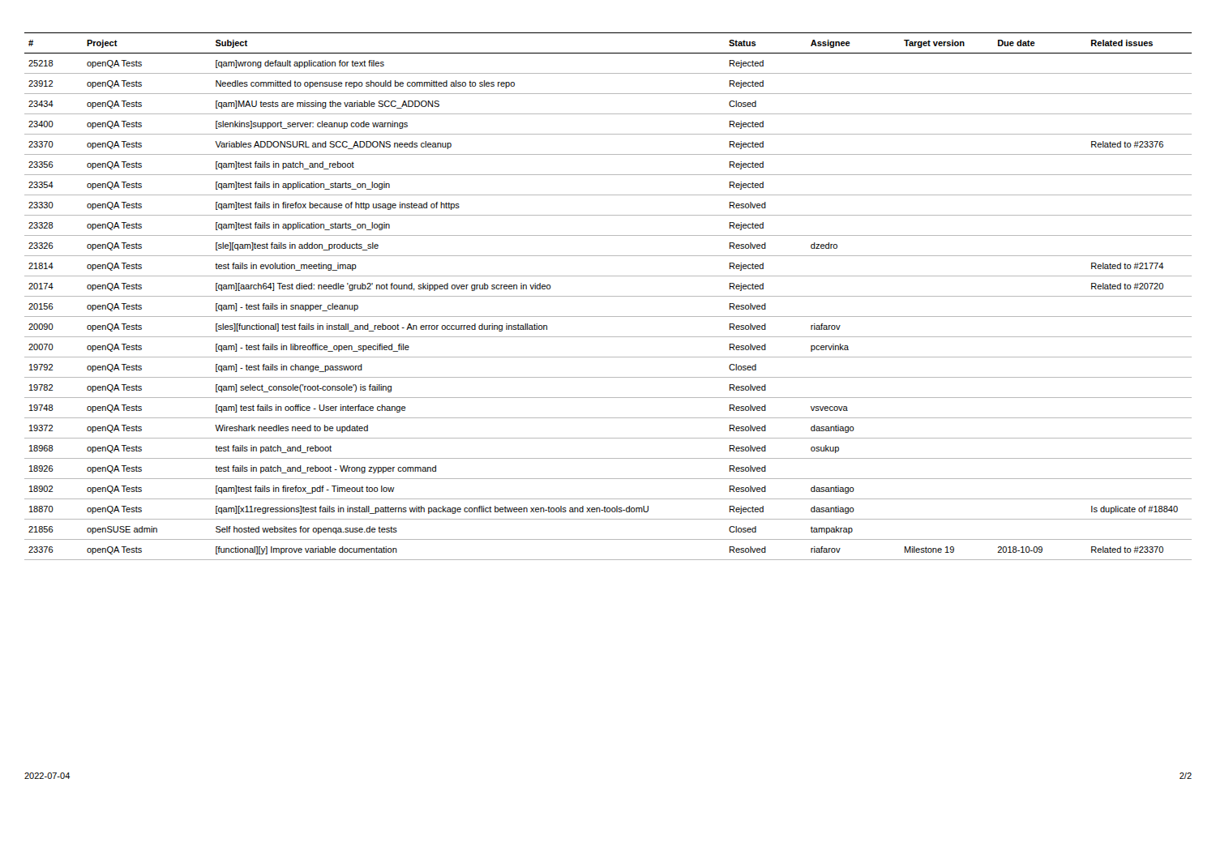| # | Project | Subject | Status | Assignee | Target version | Due date | Related issues |
| --- | --- | --- | --- | --- | --- | --- | --- |
| 25218 | openQA Tests | [qam]wrong default application for text files | Rejected | | | | |
| 23912 | openQA Tests | Needles committed to opensuse repo should be committed also to sles repo | Rejected | | | | |
| 23434 | openQA Tests | [qam]MAU tests are missing the variable SCC_ADDONS | Closed | | | | |
| 23400 | openQA Tests | [slenkins]support_server: cleanup code warnings | Rejected | | | | |
| 23370 | openQA Tests | Variables ADDONSURL and SCC_ADDONS needs cleanup | Rejected | | | | Related to #23376 |
| 23356 | openQA Tests | [qam]test fails in patch_and_reboot | Rejected | | | | |
| 23354 | openQA Tests | [qam]test fails in application_starts_on_login | Rejected | | | | |
| 23330 | openQA Tests | [qam]test fails in firefox because of http usage instead of https | Resolved | | | | |
| 23328 | openQA Tests | [qam]test fails in application_starts_on_login | Rejected | | | | |
| 23326 | openQA Tests | [sle][qam]test fails in addon_products_sle | Resolved | dzedro | | | |
| 21814 | openQA Tests | test fails in evolution_meeting_imap | Rejected | | | | Related to #21774 |
| 20174 | openQA Tests | [qam][aarch64] Test died: needle 'grub2' not found, skipped over grub screen in video | Rejected | | | | Related to #20720 |
| 20156 | openQA Tests | [qam] - test fails in snapper_cleanup | Resolved | | | | |
| 20090 | openQA Tests | [sles][functional] test fails in install_and_reboot - An error occurred during installation | Resolved | riafarov | | | |
| 20070 | openQA Tests | [qam] - test fails in libreoffice_open_specified_file | Resolved | pcervinka | | | |
| 19792 | openQA Tests | [qam] - test fails in change_password | Closed | | | | |
| 19782 | openQA Tests | [qam] select_console('root-console') is failing | Resolved | | | | |
| 19748 | openQA Tests | [qam] test fails in ooffice - User interface change | Resolved | vsvecova | | | |
| 19372 | openQA Tests | Wireshark needles need to be updated | Resolved | dasantiago | | | |
| 18968 | openQA Tests | test fails in patch_and_reboot | Resolved | osukup | | | |
| 18926 | openQA Tests | test fails in patch_and_reboot - Wrong zypper command | Resolved | | | | |
| 18902 | openQA Tests | [qam]test fails in firefox_pdf - Timeout too low | Resolved | dasantiago | | | |
| 18870 | openQA Tests | [qam][x11regressions]test fails in install_patterns with package conflict between xen-tools and xen-tools-domU | Rejected | dasantiago | | | Is duplicate of #18840 |
| 21856 | openSUSE admin | Self hosted websites for openqa.suse.de tests | Closed | tampakrap | | | |
| 23376 | openQA Tests | [functional][y] Improve variable documentation | Resolved | riafarov | Milestone 19 | 2018-10-09 | Related to #23370 |
2022-07-04 2/2